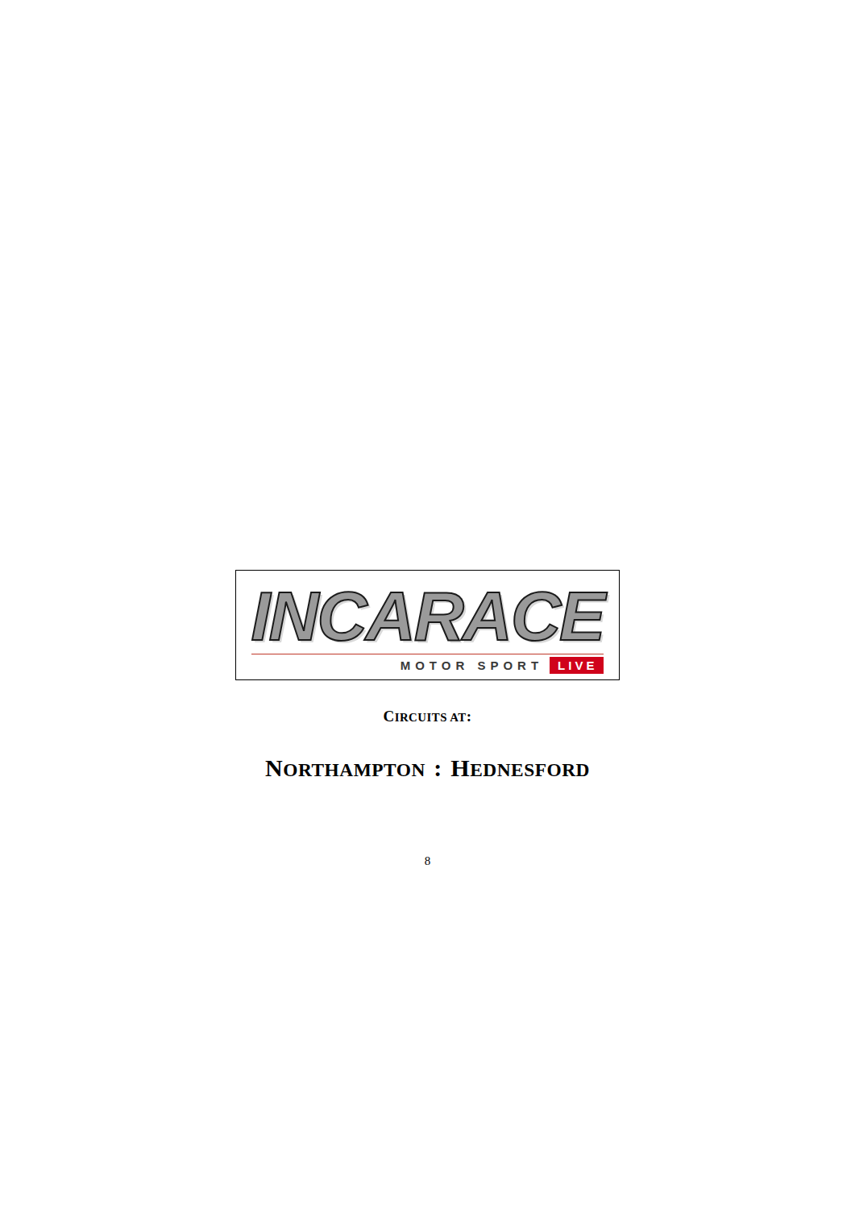INCARACE
MOTOR SPORTLIVE
CIRCUITS AT:
NORTHAMPTON: HEDNESFORD
8